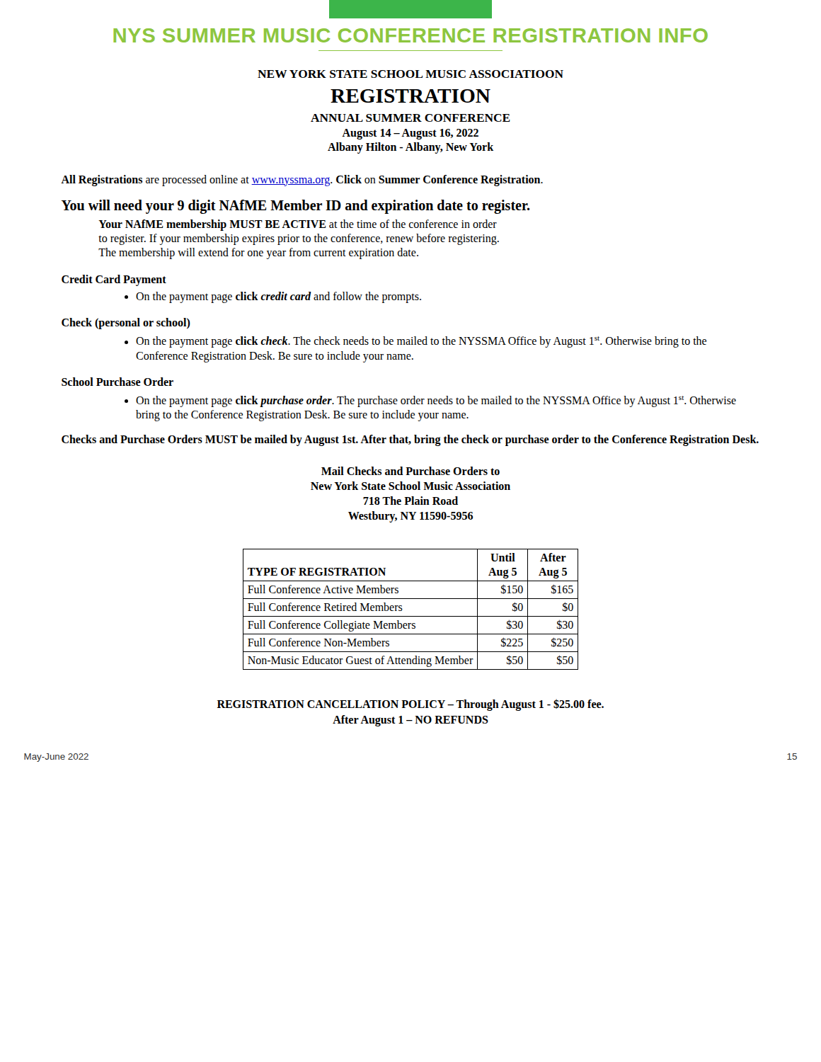NYS SUMMER MUSIC CONFERENCE REGISTRATION INFO
NEW YORK STATE SCHOOL MUSIC ASSOCIATIOON
REGISTRATION
ANNUAL SUMMER CONFERENCE
August 14 – August 16, 2022
Albany Hilton - Albany, New York
All Registrations are processed online at www.nyssma.org. Click on Summer Conference Registration.
You will need your 9 digit NAfME Member ID and expiration date to register.
Your NAfME membership MUST BE ACTIVE at the time of the conference in order
to register. If your membership expires prior to the conference, renew before registering.
The membership will extend for one year from current expiration date.
Credit Card Payment
On the payment page click credit card and follow the prompts.
Check (personal or school)
On the payment page click check. The check needs to be mailed to the NYSSMA Office by August 1st. Otherwise bring to the Conference Registration Desk. Be sure to include your name.
School Purchase Order
On the payment page click purchase order. The purchase order needs to be mailed to the NYSSMA Office by August 1st. Otherwise bring to the Conference Registration Desk. Be sure to include your name.
Checks and Purchase Orders MUST be mailed by August 1st. After that, bring the check or purchase order to the Conference Registration Desk.
Mail Checks and Purchase Orders to
New York State School Music Association
718 The Plain Road
Westbury, NY 11590-5956
| TYPE OF REGISTRATION | Until Aug 5 | After Aug 5 |
| --- | --- | --- |
| Full Conference Active Members | $150 | $165 |
| Full Conference Retired Members | $0 | $0 |
| Full Conference Collegiate Members | $30 | $30 |
| Full Conference Non-Members | $225 | $250 |
| Non-Music Educator Guest of Attending Member | $50 | $50 |
REGISTRATION CANCELLATION POLICY – Through August 1 - $25.00 fee.
After August 1 – NO REFUNDS
May-June 2022 15